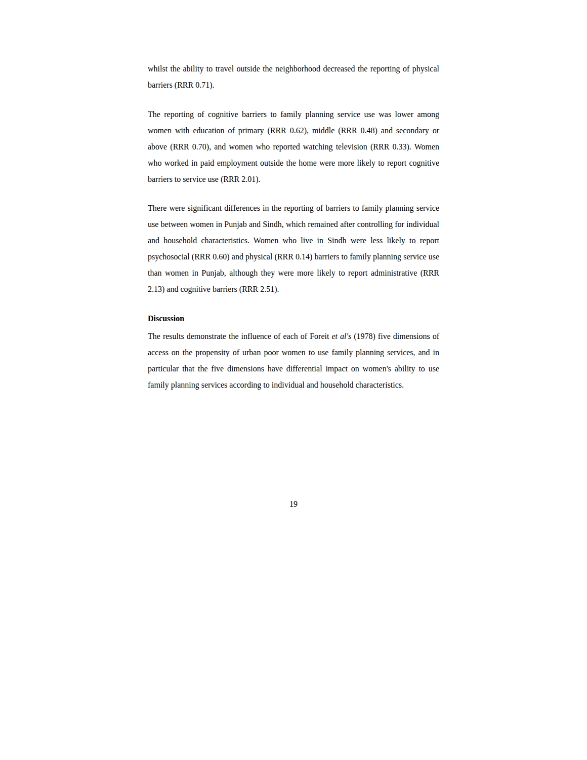whilst the ability to travel outside the neighborhood decreased the reporting of physical barriers (RRR 0.71).
The reporting of cognitive barriers to family planning service use was lower among women with education of primary (RRR 0.62), middle (RRR 0.48) and secondary or above (RRR 0.70), and women who reported watching television (RRR 0.33). Women who worked in paid employment outside the home were more likely to report cognitive barriers to service use (RRR 2.01).
There were significant differences in the reporting of barriers to family planning service use between women in Punjab and Sindh, which remained after controlling for individual and household characteristics. Women who live in Sindh were less likely to report psychosocial (RRR 0.60) and physical (RRR 0.14) barriers to family planning service use than women in Punjab, although they were more likely to report administrative (RRR 2.13) and cognitive barriers (RRR 2.51).
Discussion
The results demonstrate the influence of each of Foreit et al's (1978) five dimensions of access on the propensity of urban poor women to use family planning services, and in particular that the five dimensions have differential impact on women's ability to use family planning services according to individual and household characteristics.
19